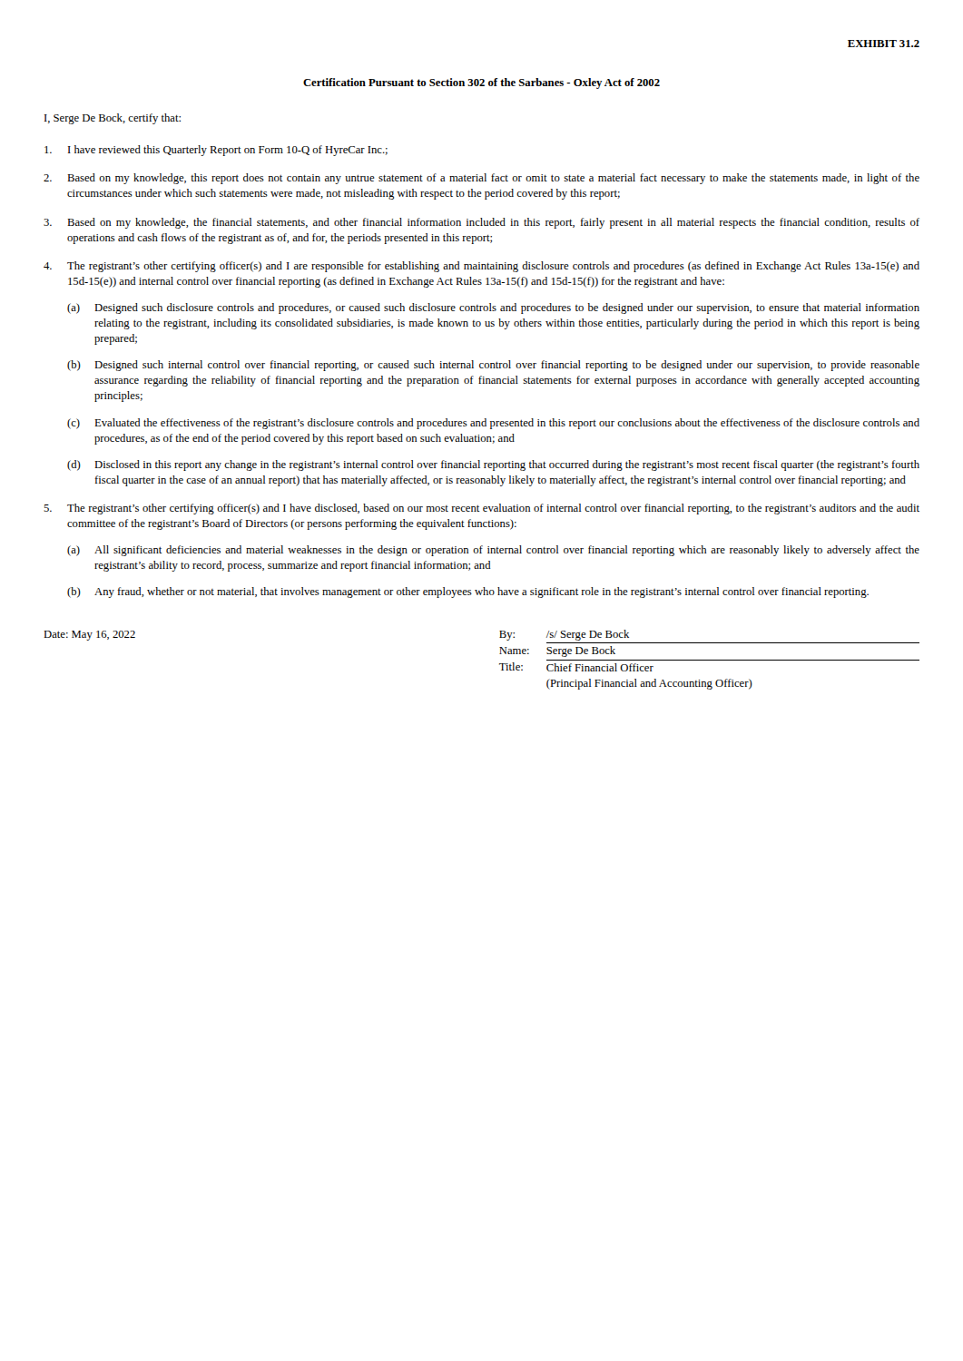EXHIBIT 31.2
Certification Pursuant to Section 302 of the Sarbanes - Oxley Act of 2002
I, Serge De Bock, certify that:
I have reviewed this Quarterly Report on Form 10-Q of HyreCar Inc.;
Based on my knowledge, this report does not contain any untrue statement of a material fact or omit to state a material fact necessary to make the statements made, in light of the circumstances under which such statements were made, not misleading with respect to the period covered by this report;
Based on my knowledge, the financial statements, and other financial information included in this report, fairly present in all material respects the financial condition, results of operations and cash flows of the registrant as of, and for, the periods presented in this report;
The registrant’s other certifying officer(s) and I are responsible for establishing and maintaining disclosure controls and procedures (as defined in Exchange Act Rules 13a-15(e) and 15d-15(e)) and internal control over financial reporting (as defined in Exchange Act Rules 13a-15(f) and 15d-15(f)) for the registrant and have:
Designed such disclosure controls and procedures, or caused such disclosure controls and procedures to be designed under our supervision, to ensure that material information relating to the registrant, including its consolidated subsidiaries, is made known to us by others within those entities, particularly during the period in which this report is being prepared;
Designed such internal control over financial reporting, or caused such internal control over financial reporting to be designed under our supervision, to provide reasonable assurance regarding the reliability of financial reporting and the preparation of financial statements for external purposes in accordance with generally accepted accounting principles;
Evaluated the effectiveness of the registrant’s disclosure controls and procedures and presented in this report our conclusions about the effectiveness of the disclosure controls and procedures, as of the end of the period covered by this report based on such evaluation; and
Disclosed in this report any change in the registrant’s internal control over financial reporting that occurred during the registrant’s most recent fiscal quarter (the registrant’s fourth fiscal quarter in the case of an annual report) that has materially affected, or is reasonably likely to materially affect, the registrant’s internal control over financial reporting; and
The registrant’s other certifying officer(s) and I have disclosed, based on our most recent evaluation of internal control over financial reporting, to the registrant’s auditors and the audit committee of the registrant’s Board of Directors (or persons performing the equivalent functions):
All significant deficiencies and material weaknesses in the design or operation of internal control over financial reporting which are reasonably likely to adversely affect the registrant’s ability to record, process, summarize and report financial information; and
Any fraud, whether or not material, that involves management or other employees who have a significant role in the registrant’s internal control over financial reporting.
| Date: May 16, 2022 | By: | /s/ Serge De Bock |
| | Name: | Serge De Bock |
| | Title: | Chief Financial Officer |
| | | (Principal Financial and Accounting Officer) |